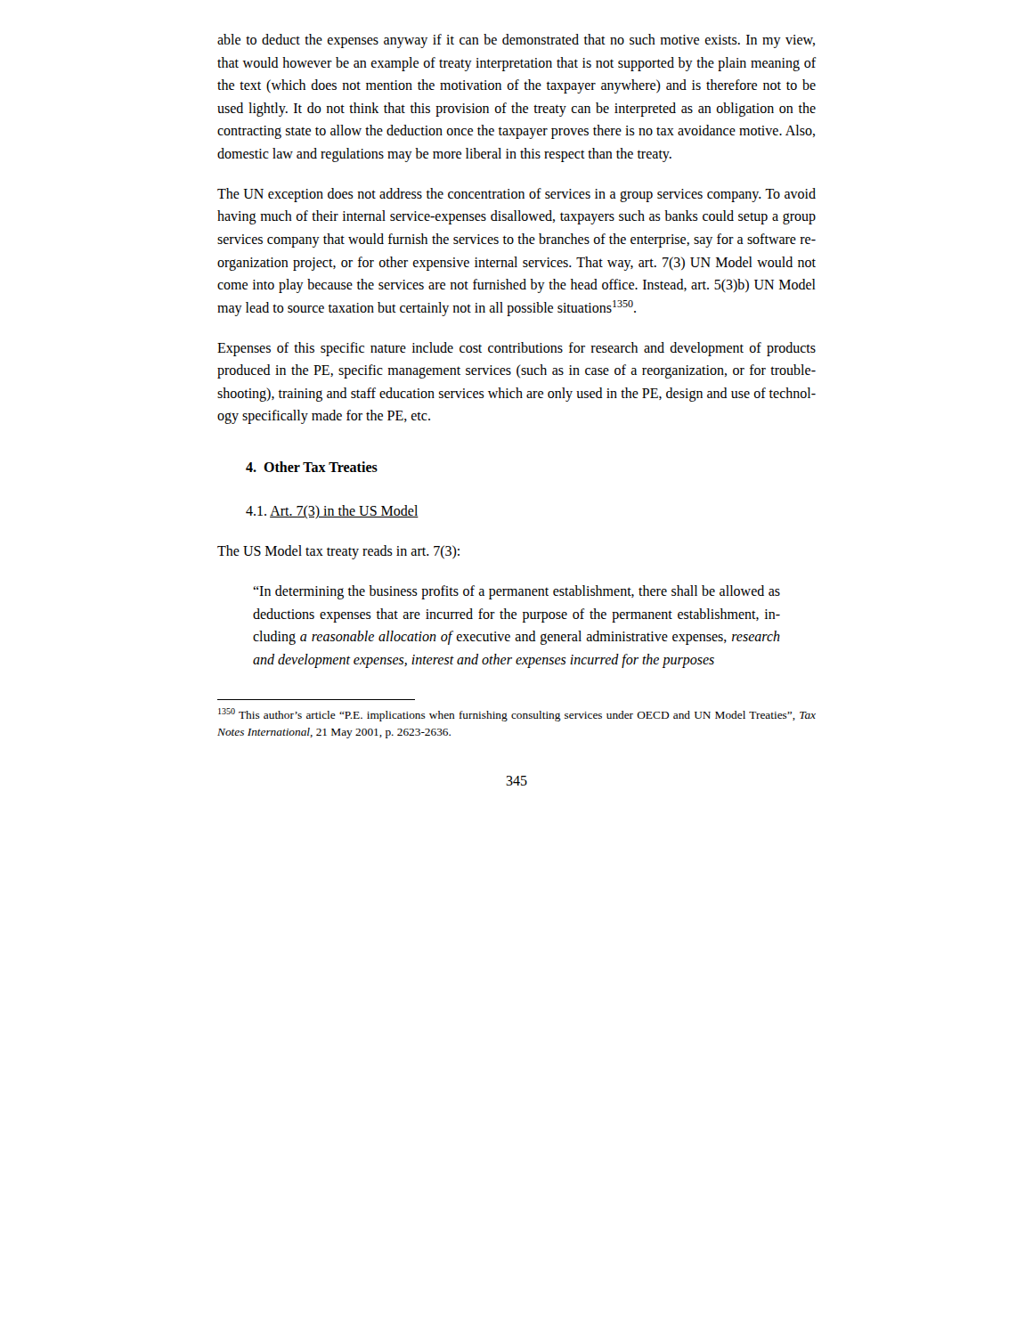able to deduct the expenses anyway if it can be demonstrated that no such motive exists. In my view, that would however be an example of treaty interpretation that is not supported by the plain meaning of the text (which does not mention the motivation of the taxpayer anywhere) and is therefore not to be used lightly. It do not think that this provision of the treaty can be interpreted as an obligation on the contracting state to allow the deduction once the taxpayer proves there is no tax avoidance motive. Also, domestic law and regulations may be more liberal in this respect than the treaty.
The UN exception does not address the concentration of services in a group services company. To avoid having much of their internal service-expenses disallowed, taxpayers such as banks could setup a group services company that would furnish the services to the branches of the enterprise, say for a software reorganization project, or for other expensive internal services. That way, art. 7(3) UN Model would not come into play because the services are not furnished by the head office. Instead, art. 5(3)b) UN Model may lead to source taxation but certainly not in all possible situations1350.
Expenses of this specific nature include cost contributions for research and development of products produced in the PE, specific management services (such as in case of a reorganization, or for trouble-shooting), training and staff education services which are only used in the PE, design and use of technology specifically made for the PE, etc.
4. Other Tax Treaties
4.1. Art. 7(3) in the US Model
The US Model tax treaty reads in art. 7(3):
“In determining the business profits of a permanent establishment, there shall be allowed as deductions expenses that are incurred for the purpose of the permanent establishment, including a reasonable allocation of executive and general administrative expenses, research and development expenses, interest and other expenses incurred for the purposes
1350 This author’s article “P.E. implications when furnishing consulting services under OECD and UN Model Treaties”, Tax Notes International, 21 May 2001, p. 2623-2636.
345